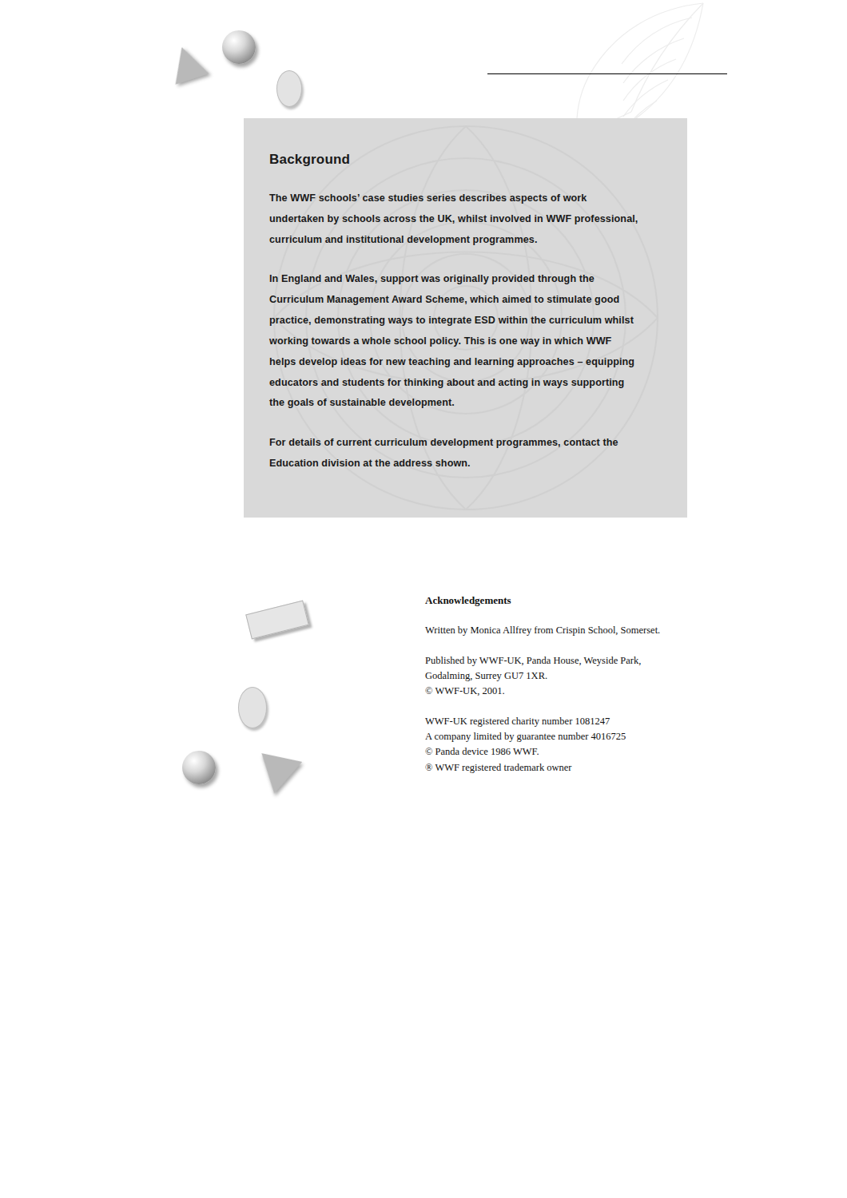Background
The WWF schools’ case studies series describes aspects of work undertaken by schools across the UK, whilst involved in WWF professional, curriculum and institutional development programmes.
In England and Wales, support was originally provided through the Curriculum Management Award Scheme, which aimed to stimulate good practice, demonstrating ways to integrate ESD within the curriculum whilst working towards a whole school policy. This is one way in which WWF helps develop ideas for new teaching and learning approaches – equipping educators and students for thinking about and acting in ways supporting the goals of sustainable development.
For details of current curriculum development programmes, contact the Education division at the address shown.
Acknowledgements
Written by Monica Allfrey from Crispin School, Somerset.
Published by WWF-UK, Panda House, Weyside Park, Godalming, Surrey GU7 1XR.
© WWF-UK, 2001.
WWF-UK registered charity number 1081247
A company limited by guarantee number 4016725
© Panda device 1986 WWF.
® WWF registered trademark owner